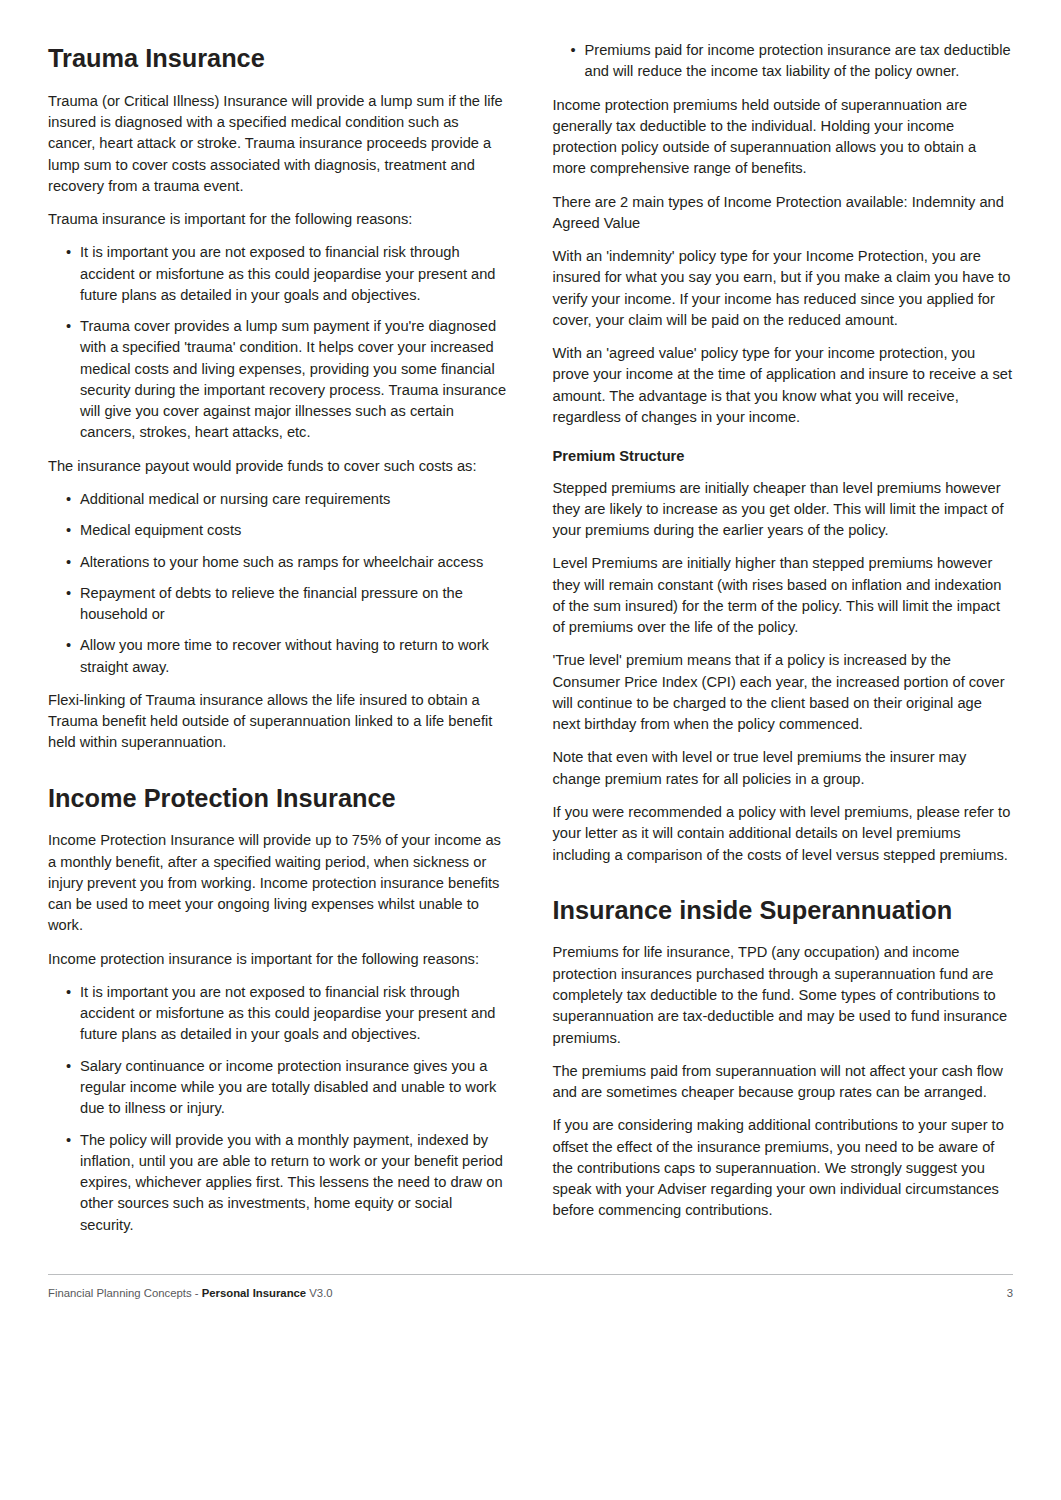Trauma Insurance
Trauma (or Critical Illness) Insurance will provide a lump sum if the life insured is diagnosed with a specified medical condition such as cancer, heart attack or stroke. Trauma insurance proceeds provide a lump sum to cover costs associated with diagnosis, treatment and recovery from a trauma event.
Trauma insurance is important for the following reasons:
It is important you are not exposed to financial risk through accident or misfortune as this could jeopardise your present and future plans as detailed in your goals and objectives.
Trauma cover provides a lump sum payment if you're diagnosed with a specified 'trauma' condition. It helps cover your increased medical costs and living expenses, providing you some financial security during the important recovery process. Trauma insurance will give you cover against major illnesses such as certain cancers, strokes, heart attacks, etc.
The insurance payout would provide funds to cover such costs as:
Additional medical or nursing care requirements
Medical equipment costs
Alterations to your home such as ramps for wheelchair access
Repayment of debts to relieve the financial pressure on the household or
Allow you more time to recover without having to return to work straight away.
Flexi-linking of Trauma insurance allows the life insured to obtain a Trauma benefit held outside of superannuation linked to a life benefit held within superannuation.
Income Protection Insurance
Income Protection Insurance will provide up to 75% of your income as a monthly benefit, after a specified waiting period, when sickness or injury prevent you from working. Income protection insurance benefits can be used to meet your ongoing living expenses whilst unable to work.
Income protection insurance is important for the following reasons:
It is important you are not exposed to financial risk through accident or misfortune as this could jeopardise your present and future plans as detailed in your goals and objectives.
Salary continuance or income protection insurance gives you a regular income while you are totally disabled and unable to work due to illness or injury.
The policy will provide you with a monthly payment, indexed by inflation, until you are able to return to work or your benefit period expires, whichever applies first. This lessens the need to draw on other sources such as investments, home equity or social security.
Premiums paid for income protection insurance are tax deductible and will reduce the income tax liability of the policy owner.
Income protection premiums held outside of superannuation are generally tax deductible to the individual. Holding your income protection policy outside of superannuation allows you to obtain a more comprehensive range of benefits.
There are 2 main types of Income Protection available: Indemnity and Agreed Value
With an 'indemnity' policy type for your Income Protection, you are insured for what you say you earn, but if you make a claim you have to verify your income. If your income has reduced since you applied for cover, your claim will be paid on the reduced amount.
With an 'agreed value' policy type for your income protection, you prove your income at the time of application and insure to receive a set amount. The advantage is that you know what you will receive, regardless of changes in your income.
Premium Structure
Stepped premiums are initially cheaper than level premiums however they are likely to increase as you get older. This will limit the impact of your premiums during the earlier years of the policy.
Level Premiums are initially higher than stepped premiums however they will remain constant (with rises based on inflation and indexation of the sum insured) for the term of the policy. This will limit the impact of premiums over the life of the policy.
'True level' premium means that if a policy is increased by the Consumer Price Index (CPI) each year, the increased portion of cover will continue to be charged to the client based on their original age next birthday from when the policy commenced.
Note that even with level or true level premiums the insurer may change premium rates for all policies in a group.
If you were recommended a policy with level premiums, please refer to your letter as it will contain additional details on level premiums including a comparison of the costs of level versus stepped premiums.
Insurance inside Superannuation
Premiums for life insurance, TPD (any occupation) and income protection insurances purchased through a superannuation fund are completely tax deductible to the fund. Some types of contributions to superannuation are tax-deductible and may be used to fund insurance premiums.
The premiums paid from superannuation will not affect your cash flow and are sometimes cheaper because group rates can be arranged.
If you are considering making additional contributions to your super to offset the effect of the insurance premiums, you need to be aware of the contributions caps to superannuation. We strongly suggest you speak with your Adviser regarding your own individual circumstances before commencing contributions.
Financial Planning Concepts - Personal Insurance V3.0
3